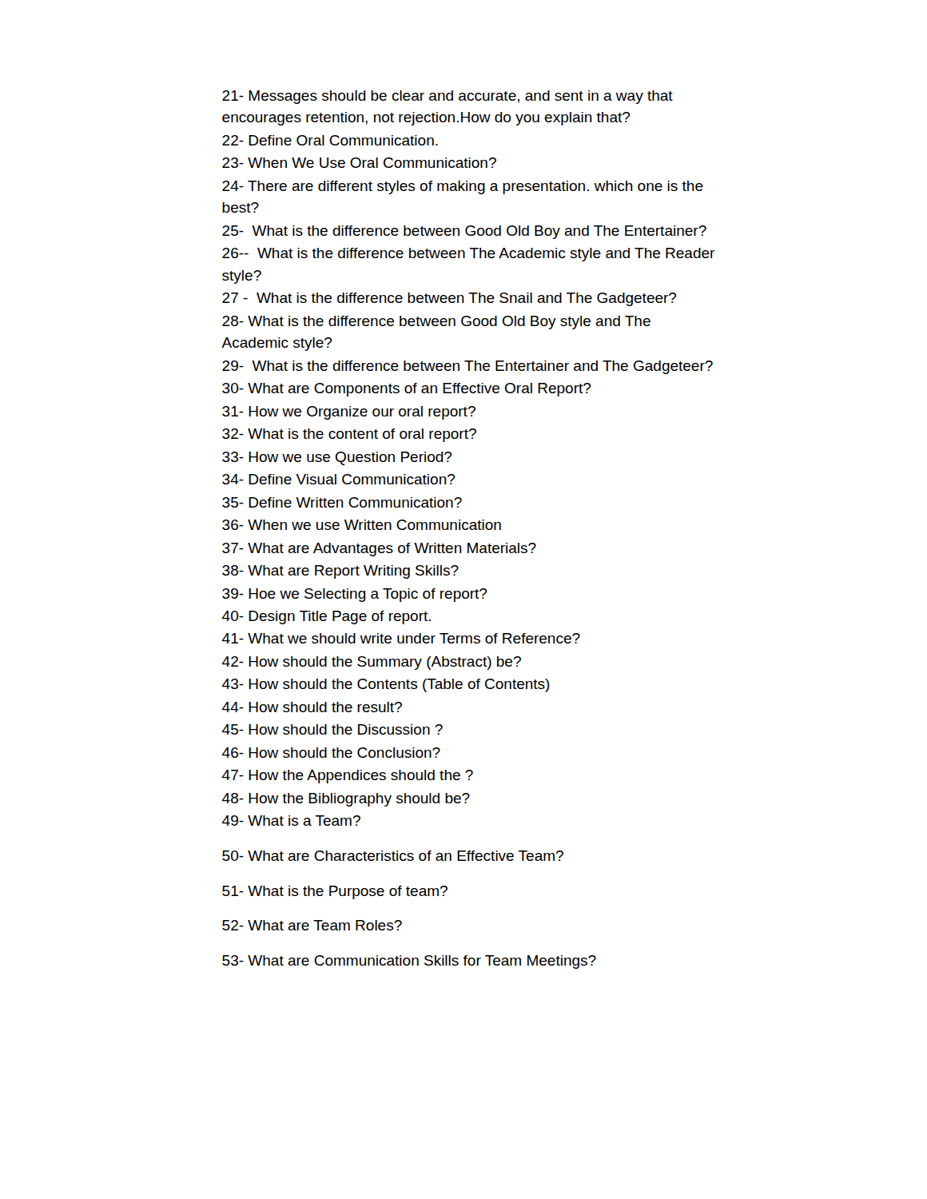21- Messages should be clear and accurate, and sent in a way that encourages retention, not rejection.How do you explain that?
22- Define Oral Communication.
23- When We Use Oral Communication?
24- There are different styles of making a presentation. which one is the best?
25- What is the difference between Good Old Boy and The Entertainer?
26-- What is the difference between The Academic style and The Reader style?
27 - What is the difference between The Snail and The Gadgeteer?
28- What is the difference between Good Old Boy style and The Academic style?
29- What is the difference between The Entertainer and The Gadgeteer?
30- What are Components of an Effective Oral Report?
31- How we Organize our oral report?
32- What is the content of oral report?
33- How we use Question Period?
34- Define Visual Communication?
35- Define Written Communication?
36- When we use Written Communication
37- What are Advantages of Written Materials?
38- What are Report Writing Skills?
39- Hoe we Selecting a Topic of report?
40- Design Title Page of report.
41- What we should write under Terms of Reference?
42- How should the Summary (Abstract) be?
43- How should the Contents (Table of Contents)
44- How should the result?
45- How should the Discussion ?
46- How should the Conclusion?
47- How the Appendices should the ?
48- How the Bibliography should be?
49- What is a Team?
50- What are Characteristics of an Effective Team?
51- What is the Purpose of team?
52- What are Team Roles?
53- What are Communication Skills for Team Meetings?